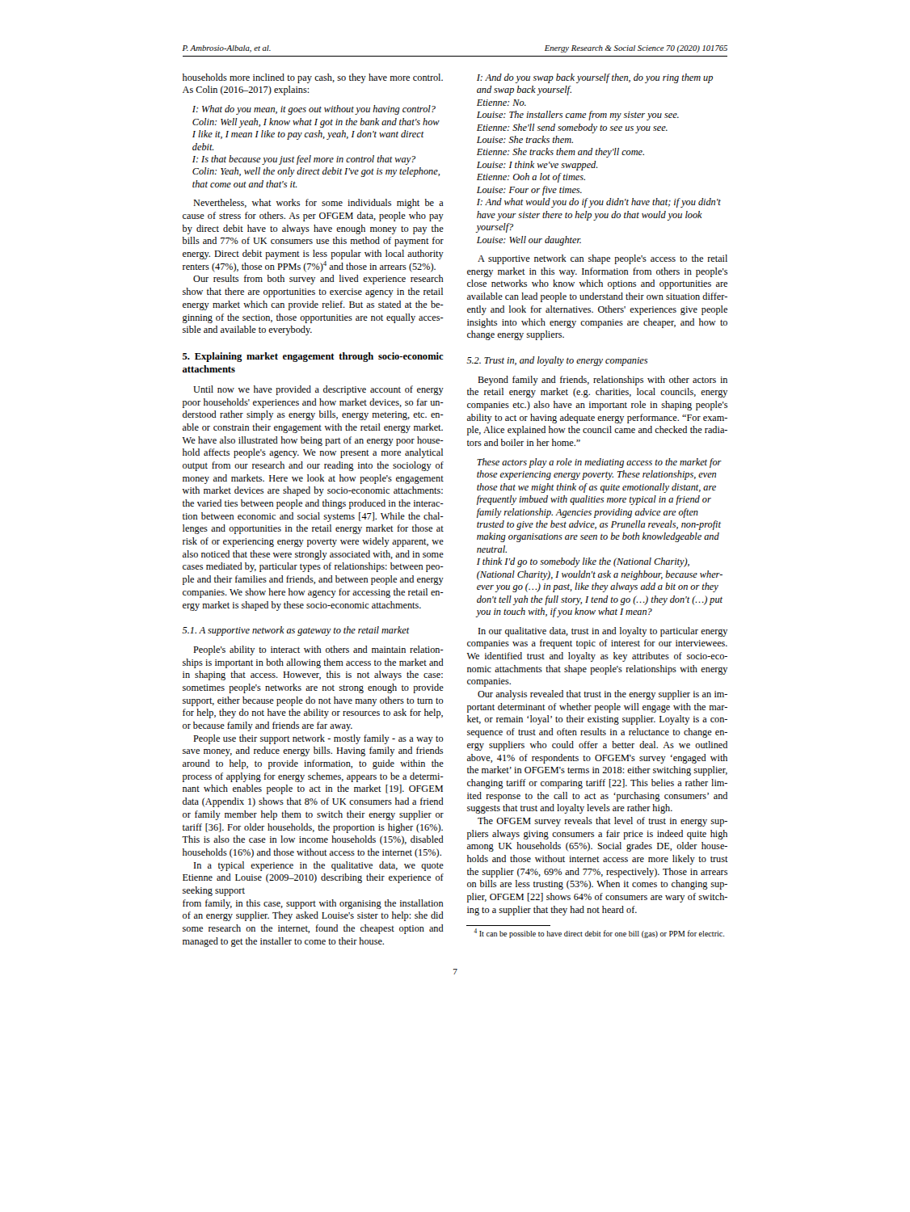P. Ambrosio-Albala, et al.
Energy Research & Social Science 70 (2020) 101765
households more inclined to pay cash, so they have more control. As Colin (2016–2017) explains:
I: What do you mean, it goes out without you having control?
Colin: Well yeah, I know what I got in the bank and that's how I like it, I mean I like to pay cash, yeah, I don't want direct debit.
I: Is that because you just feel more in control that way?
Colin: Yeah, well the only direct debit I've got is my telephone, that come out and that's it.
Nevertheless, what works for some individuals might be a cause of stress for others. As per OFGEM data, people who pay by direct debit have to always have enough money to pay the bills and 77% of UK consumers use this method of payment for energy. Direct debit payment is less popular with local authority renters (47%), those on PPMs (7%)4 and those in arrears (52%).
Our results from both survey and lived experience research show that there are opportunities to exercise agency in the retail energy market which can provide relief. But as stated at the beginning of the section, those opportunities are not equally accessible and available to everybody.
5. Explaining market engagement through socio-economic attachments
Until now we have provided a descriptive account of energy poor households' experiences and how market devices, so far understood rather simply as energy bills, energy metering, etc. enable or constrain their engagement with the retail energy market. We have also illustrated how being part of an energy poor household affects people's agency. We now present a more analytical output from our research and our reading into the sociology of money and markets. Here we look at how people's engagement with market devices are shaped by socio-economic attachments: the varied ties between people and things produced in the interaction between economic and social systems [47]. While the challenges and opportunities in the retail energy market for those at risk of or experiencing energy poverty were widely apparent, we also noticed that these were strongly associated with, and in some cases mediated by, particular types of relationships: between people and their families and friends, and between people and energy companies. We show here how agency for accessing the retail energy market is shaped by these socio-economic attachments.
5.1. A supportive network as gateway to the retail market
People's ability to interact with others and maintain relationships is important in both allowing them access to the market and in shaping that access. However, this is not always the case: sometimes people's networks are not strong enough to provide support, either because people do not have many others to turn to for help, they do not have the ability or resources to ask for help, or because family and friends are far away.
People use their support network - mostly family - as a way to save money, and reduce energy bills. Having family and friends around to help, to provide information, to guide within the process of applying for energy schemes, appears to be a determinant which enables people to act in the market [19]. OFGEM data (Appendix 1) shows that 8% of UK consumers had a friend or family member help them to switch their energy supplier or tariff [36]. For older households, the proportion is higher (16%). This is also the case in low income households (15%), disabled households (16%) and those without access to the internet (15%).
In a typical experience in the qualitative data, we quote Etienne and Louise (2009–2010) describing their experience of seeking support
from family, in this case, support with organising the installation of an energy supplier. They asked Louise's sister to help: she did some research on the internet, found the cheapest option and managed to get the installer to come to their house.
I: And do you swap back yourself then, do you ring them up and swap back yourself.
Etienne: No.
Louise: The installers came from my sister you see.
Etienne: She'll send somebody to see us you see.
Louise: She tracks them.
Etienne: She tracks them and they'll come.
Louise: I think we've swapped.
Etienne: Ooh a lot of times.
Louise: Four or five times.
I: And what would you do if you didn't have that; if you didn't have your sister there to help you do that would you look yourself?
Louise: Well our daughter.
A supportive network can shape people's access to the retail energy market in this way. Information from others in people's close networks who know which options and opportunities are available can lead people to understand their own situation differently and look for alternatives. Others' experiences give people insights into which energy companies are cheaper, and how to change energy suppliers.
5.2. Trust in, and loyalty to energy companies
Beyond family and friends, relationships with other actors in the retail energy market (e.g. charities, local councils, energy companies etc.) also have an important role in shaping people's ability to act or having adequate energy performance. “For example, Alice explained how the council came and checked the radiators and boiler in her home.”
These actors play a role in mediating access to the market for those experiencing energy poverty. These relationships, even those that we might think of as quite emotionally distant, are frequently imbued with qualities more typical in a friend or family relationship. Agencies providing advice are often trusted to give the best advice, as Prunella reveals, non-profit making organisations are seen to be both knowledgeable and neutral.
I think I'd go to somebody like the (National Charity), (National Charity), I wouldn't ask a neighbour, because wherever you go (…) in past, like they always add a bit on or they don't tell yah the full story, I tend to go (…) they don't (…) put you in touch with, if you know what I mean?
In our qualitative data, trust in and loyalty to particular energy companies was a frequent topic of interest for our interviewees. We identified trust and loyalty as key attributes of socio-economic attachments that shape people's relationships with energy companies.
Our analysis revealed that trust in the energy supplier is an important determinant of whether people will engage with the market, or remain ‘loyal’ to their existing supplier. Loyalty is a consequence of trust and often results in a reluctance to change energy suppliers who could offer a better deal. As we outlined above, 41% of respondents to OFGEM's survey ‘engaged with the market’ in OFGEM's terms in 2018: either switching supplier, changing tariff or comparing tariff [22]. This belies a rather limited response to the call to act as ‘purchasing consumers’ and suggests that trust and loyalty levels are rather high.
The OFGEM survey reveals that level of trust in energy suppliers always giving consumers a fair price is indeed quite high among UK households (65%). Social grades DE, older households and those without internet access are more likely to trust the supplier (74%, 69% and 77%, respectively). Those in arrears on bills are less trusting (53%). When it comes to changing supplier, OFGEM [22] shows 64% of consumers are wary of switching to a supplier that they had not heard of.
4 It can be possible to have direct debit for one bill (gas) or PPM for electric.
7